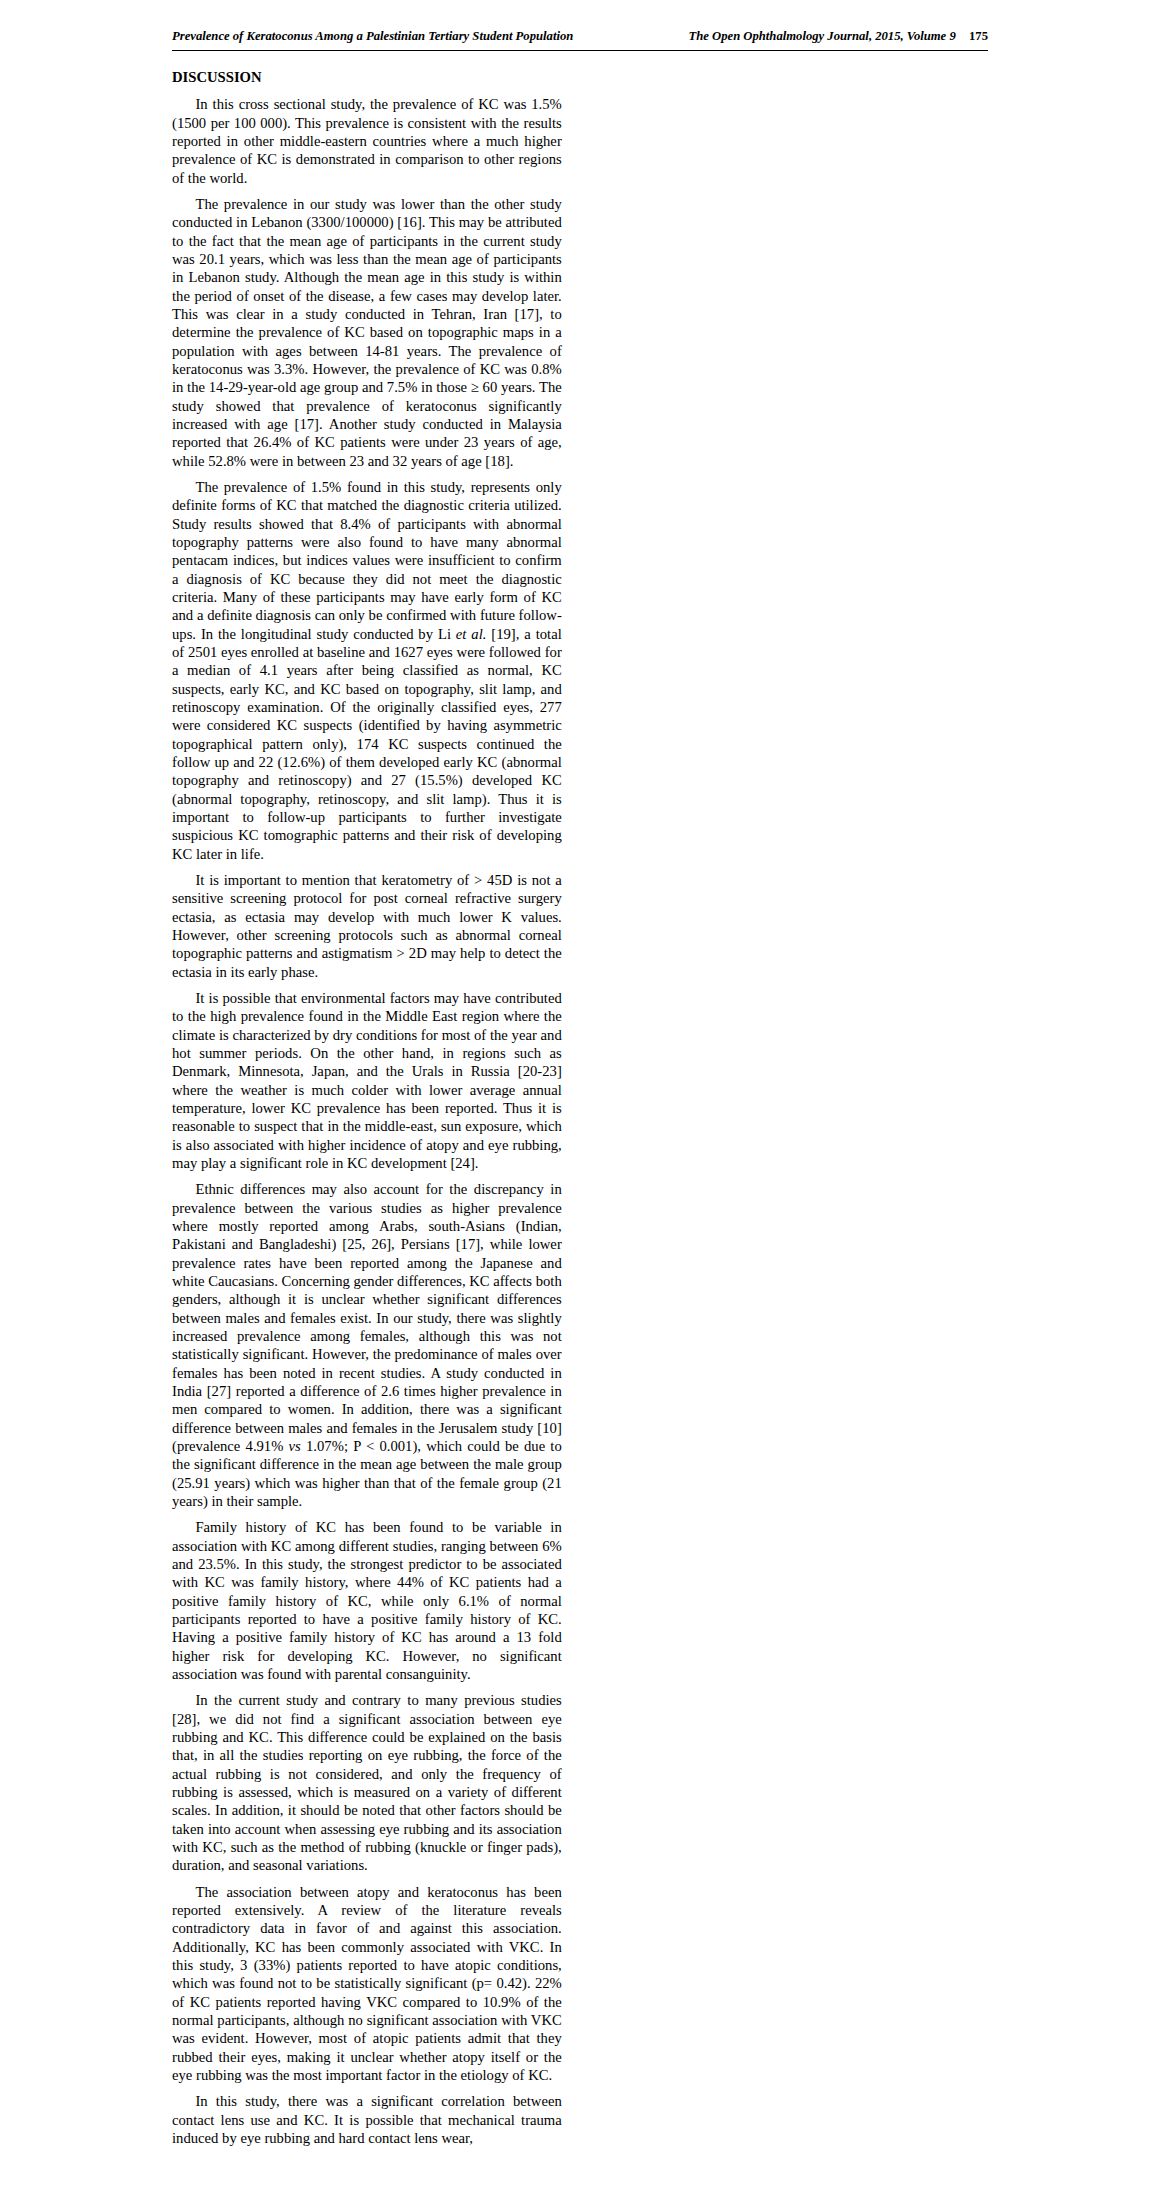Prevalence of Keratoconus Among a Palestinian Tertiary Student Population The Open Ophthalmology Journal, 2015, Volume 9 175
Discussion
In this cross sectional study, the prevalence of KC was 1.5% (1500 per 100 000). This prevalence is consistent with the results reported in other middle-eastern countries where a much higher prevalence of KC is demonstrated in comparison to other regions of the world.
The prevalence in our study was lower than the other study conducted in Lebanon (3300/100000) [16]. This may be attributed to the fact that the mean age of participants in the current study was 20.1 years, which was less than the mean age of participants in Lebanon study. Although the mean age in this study is within the period of onset of the disease, a few cases may develop later. This was clear in a study conducted in Tehran, Iran [17], to determine the prevalence of KC based on topographic maps in a population with ages between 14-81 years. The prevalence of keratoconus was 3.3%. However, the prevalence of KC was 0.8% in the 14-29-year-old age group and 7.5% in those ≥ 60 years. The study showed that prevalence of keratoconus significantly increased with age [17]. Another study conducted in Malaysia reported that 26.4% of KC patients were under 23 years of age, while 52.8% were in between 23 and 32 years of age [18].
The prevalence of 1.5% found in this study, represents only definite forms of KC that matched the diagnostic criteria utilized. Study results showed that 8.4% of participants with abnormal topography patterns were also found to have many abnormal pentacam indices, but indices values were insufficient to confirm a diagnosis of KC because they did not meet the diagnostic criteria. Many of these participants may have early form of KC and a definite diagnosis can only be confirmed with future follow-ups. In the longitudinal study conducted by Li et al. [19], a total of 2501 eyes enrolled at baseline and 1627 eyes were followed for a median of 4.1 years after being classified as normal, KC suspects, early KC, and KC based on topography, slit lamp, and retinoscopy examination. Of the originally classified eyes, 277 were considered KC suspects (identified by having asymmetric topographical pattern only), 174 KC suspects continued the follow up and 22 (12.6%) of them developed early KC (abnormal topography and retinoscopy) and 27 (15.5%) developed KC (abnormal topography, retinoscopy, and slit lamp). Thus it is important to follow-up participants to further investigate suspicious KC tomographic patterns and their risk of developing KC later in life.
It is important to mention that keratometry of > 45D is not a sensitive screening protocol for post corneal refractive surgery ectasia, as ectasia may develop with much lower K values. However, other screening protocols such as abnormal corneal topographic patterns and astigmatism > 2D may help to detect the ectasia in its early phase.
It is possible that environmental factors may have contributed to the high prevalence found in the Middle East region where the climate is characterized by dry conditions for most of the year and hot summer periods. On the other hand, in regions such as Denmark, Minnesota, Japan, and the Urals in Russia [20-23] where the weather is much colder with lower average annual temperature, lower KC prevalence has been reported. Thus it is reasonable to suspect that in the middle-east, sun exposure, which is also associated with higher incidence of atopy and eye rubbing, may play a significant role in KC development [24].
Ethnic differences may also account for the discrepancy in prevalence between the various studies as higher prevalence where mostly reported among Arabs, south-Asians (Indian, Pakistani and Bangladeshi) [25, 26], Persians [17], while lower prevalence rates have been reported among the Japanese and white Caucasians. Concerning gender differences, KC affects both genders, although it is unclear whether significant differences between males and females exist. In our study, there was slightly increased prevalence among females, although this was not statistically significant. However, the predominance of males over females has been noted in recent studies. A study conducted in India [27] reported a difference of 2.6 times higher prevalence in men compared to women. In addition, there was a significant difference between males and females in the Jerusalem study [10] (prevalence 4.91% vs 1.07%; P < 0.001), which could be due to the significant difference in the mean age between the male group (25.91 years) which was higher than that of the female group (21 years) in their sample.
Family history of KC has been found to be variable in association with KC among different studies, ranging between 6% and 23.5%. In this study, the strongest predictor to be associated with KC was family history, where 44% of KC patients had a positive family history of KC, while only 6.1% of normal participants reported to have a positive family history of KC. Having a positive family history of KC has around a 13 fold higher risk for developing KC. However, no significant association was found with parental consanguinity.
In the current study and contrary to many previous studies [28], we did not find a significant association between eye rubbing and KC. This difference could be explained on the basis that, in all the studies reporting on eye rubbing, the force of the actual rubbing is not considered, and only the frequency of rubbing is assessed, which is measured on a variety of different scales. In addition, it should be noted that other factors should be taken into account when assessing eye rubbing and its association with KC, such as the method of rubbing (knuckle or finger pads), duration, and seasonal variations.
The association between atopy and keratoconus has been reported extensively. A review of the literature reveals contradictory data in favor of and against this association. Additionally, KC has been commonly associated with VKC. In this study, 3 (33%) patients reported to have atopic conditions, which was found not to be statistically significant (p= 0.42). 22% of KC patients reported having VKC compared to 10.9% of the normal participants, although no significant association with VKC was evident. However, most of atopic patients admit that they rubbed their eyes, making it unclear whether atopy itself or the eye rubbing was the most important factor in the etiology of KC.
In this study, there was a significant correlation between contact lens use and KC. It is possible that mechanical trauma induced by eye rubbing and hard contact lens wear,